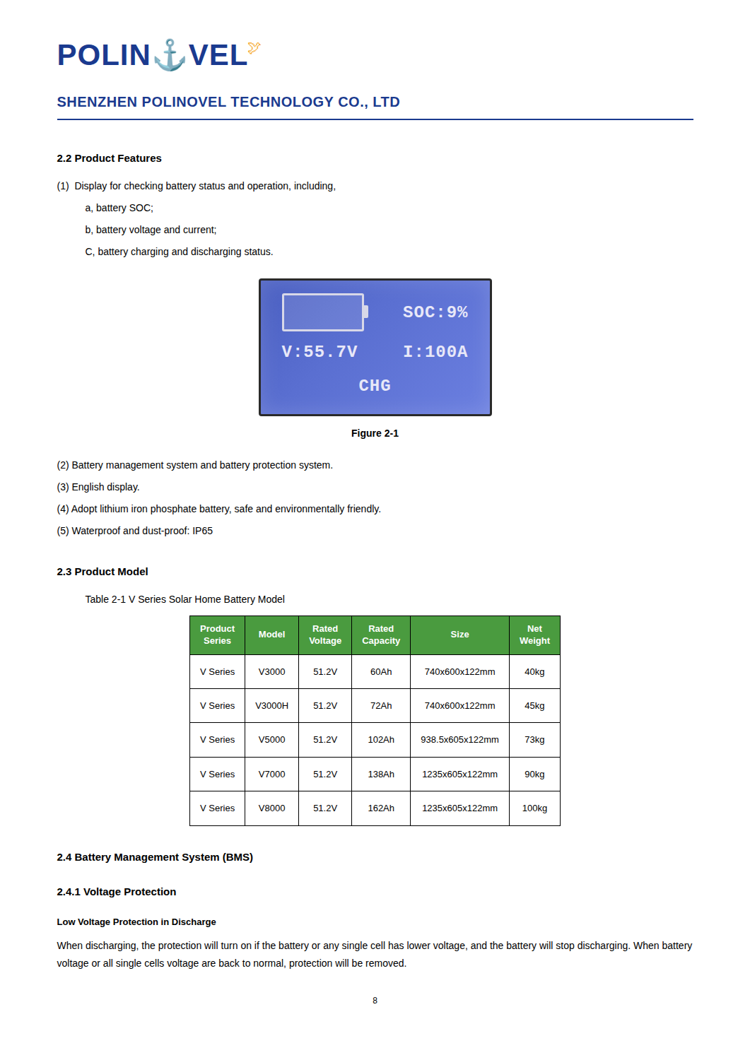POLIN⚓VEL🕊
SHENZHEN POLINOVEL TECHNOLOGY CO., LTD
2.2 Product Features
(1) Display for checking battery status and operation, including,
a, battery SOC;
b, battery voltage and current;
C, battery charging and discharging status.
SOC:9%
V:55.7V I:100A
CHG
Figure 2-1
(2) Battery management system and battery protection system.
(3) English display.
(4) Adopt lithium iron phosphate battery, safe and environmentally friendly.
(5) Waterproof and dust-proof: IP65
2.3 Product Model
Table 2-1 V Series Solar Home Battery Model
| Product Series | Model | Rated Voltage | Rated Capacity | Size | Net Weight |
| --- | --- | --- | --- | --- | --- |
| V Series | V3000 | 51.2V | 60Ah | 740x600x122mm | 40kg |
| V Series | V3000H | 51.2V | 72Ah | 740x600x122mm | 45kg |
| V Series | V5000 | 51.2V | 102Ah | 938.5x605x122mm | 73kg |
| V Series | V7000 | 51.2V | 138Ah | 1235x605x122mm | 90kg |
| V Series | V8000 | 51.2V | 162Ah | 1235x605x122mm | 100kg |
2.4 Battery Management System (BMS)
2.4.1 Voltage Protection
Low Voltage Protection in Discharge
When discharging, the protection will turn on if the battery or any single cell has lower voltage, and the battery will stop discharging. When battery voltage or all single cells voltage are back to normal, protection will be removed.
8